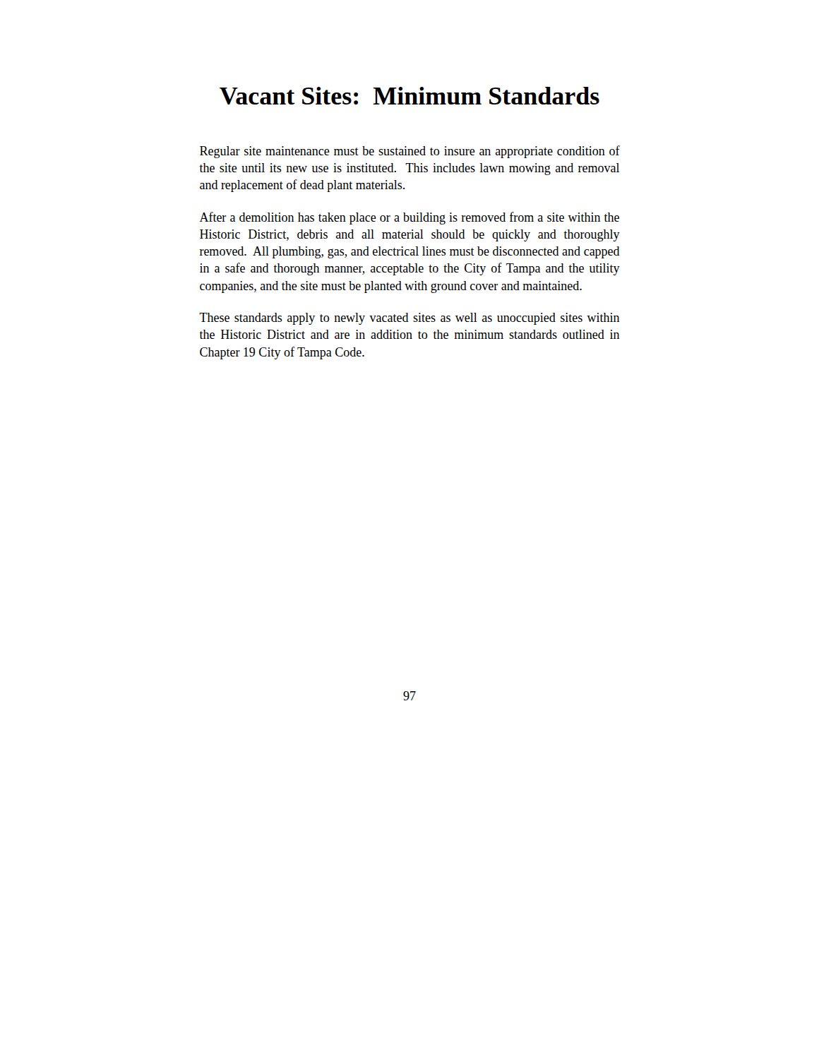Vacant Sites: Minimum Standards
Regular site maintenance must be sustained to insure an appropriate condition of the site until its new use is instituted. This includes lawn mowing and removal and replacement of dead plant materials.
After a demolition has taken place or a building is removed from a site within the Historic District, debris and all material should be quickly and thoroughly removed. All plumbing, gas, and electrical lines must be disconnected and capped in a safe and thorough manner, acceptable to the City of Tampa and the utility companies, and the site must be planted with ground cover and maintained.
These standards apply to newly vacated sites as well as unoccupied sites within the Historic District and are in addition to the minimum standards outlined in Chapter 19 City of Tampa Code.
97